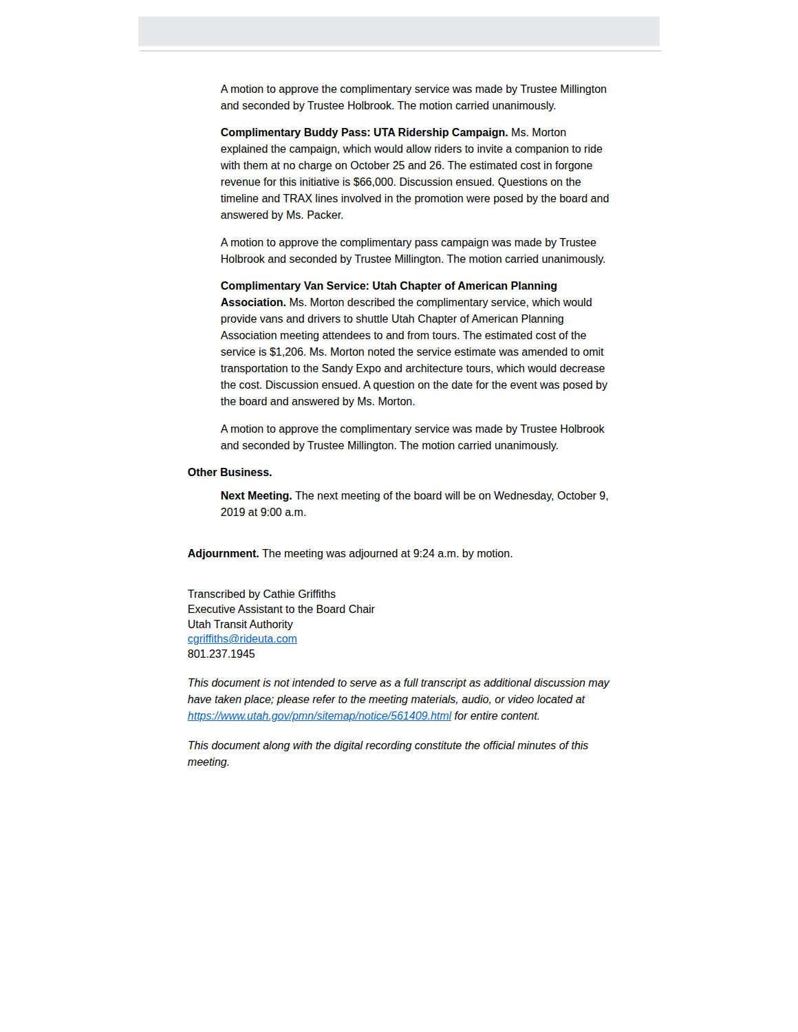A motion to approve the complimentary service was made by Trustee Millington and seconded by Trustee Holbrook. The motion carried unanimously.
Complimentary Buddy Pass: UTA Ridership Campaign. Ms. Morton explained the campaign, which would allow riders to invite a companion to ride with them at no charge on October 25 and 26. The estimated cost in forgone revenue for this initiative is $66,000. Discussion ensued. Questions on the timeline and TRAX lines involved in the promotion were posed by the board and answered by Ms. Packer.
A motion to approve the complimentary pass campaign was made by Trustee Holbrook and seconded by Trustee Millington. The motion carried unanimously.
Complimentary Van Service: Utah Chapter of American Planning Association. Ms. Morton described the complimentary service, which would provide vans and drivers to shuttle Utah Chapter of American Planning Association meeting attendees to and from tours. The estimated cost of the service is $1,206. Ms. Morton noted the service estimate was amended to omit transportation to the Sandy Expo and architecture tours, which would decrease the cost. Discussion ensued. A question on the date for the event was posed by the board and answered by Ms. Morton.
A motion to approve the complimentary service was made by Trustee Holbrook and seconded by Trustee Millington. The motion carried unanimously.
Other Business.
Next Meeting. The next meeting of the board will be on Wednesday, October 9, 2019 at 9:00 a.m.
Adjournment. The meeting was adjourned at 9:24 a.m. by motion.
Transcribed by Cathie Griffiths
Executive Assistant to the Board Chair
Utah Transit Authority
cgriffiths@rideuta.com
801.237.1945
This document is not intended to serve as a full transcript as additional discussion may have taken place; please refer to the meeting materials, audio, or video located at https://www.utah.gov/pmn/sitemap/notice/561409.html for entire content.
This document along with the digital recording constitute the official minutes of this meeting.